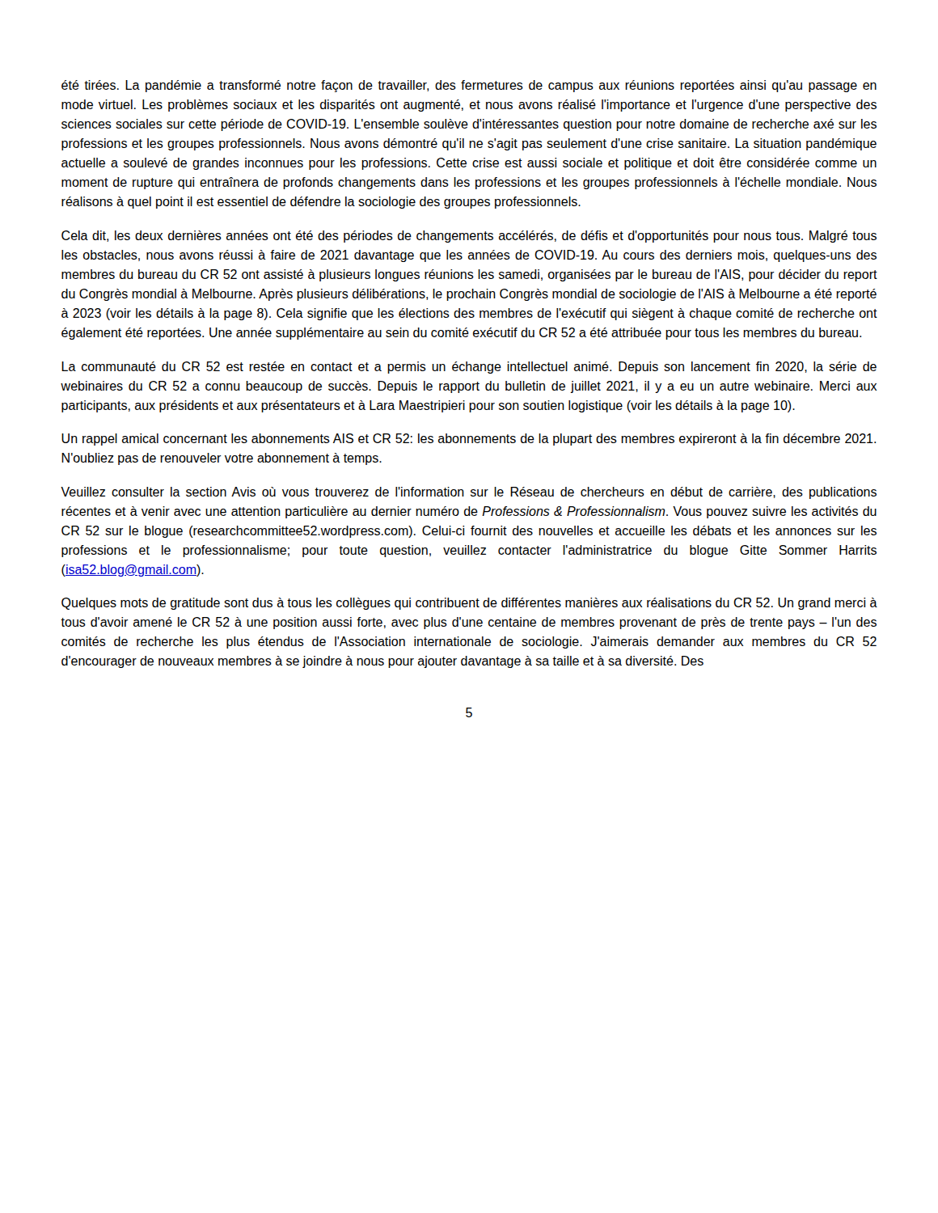été tirées. La pandémie a transformé notre façon de travailler, des fermetures de campus aux réunions reportées ainsi qu'au passage en mode virtuel. Les problèmes sociaux et les disparités ont augmenté, et nous avons réalisé l'importance et l'urgence d'une perspective des sciences sociales sur cette période de COVID-19. L'ensemble soulève d'intéressantes question pour notre domaine de recherche axé sur les professions et les groupes professionnels. Nous avons démontré qu'il ne s'agit pas seulement d'une crise sanitaire. La situation pandémique actuelle a soulevé de grandes inconnues pour les professions. Cette crise est aussi sociale et politique et doit être considérée comme un moment de rupture qui entraînera de profonds changements dans les professions et les groupes professionnels à l'échelle mondiale. Nous réalisons à quel point il est essentiel de défendre la sociologie des groupes professionnels.
Cela dit, les deux dernières années ont été des périodes de changements accélérés, de défis et d'opportunités pour nous tous. Malgré tous les obstacles, nous avons réussi à faire de 2021 davantage que les années de COVID-19. Au cours des derniers mois, quelques-uns des membres du bureau du CR 52 ont assisté à plusieurs longues réunions les samedi, organisées par le bureau de l'AIS, pour décider du report du Congrès mondial à Melbourne. Après plusieurs délibérations, le prochain Congrès mondial de sociologie de l'AIS à Melbourne a été reporté à 2023 (voir les détails à la page 8). Cela signifie que les élections des membres de l'exécutif qui siègent à chaque comité de recherche ont également été reportées. Une année supplémentaire au sein du comité exécutif du CR 52 a été attribuée pour tous les membres du bureau.
La communauté du CR 52 est restée en contact et a permis un échange intellectuel animé. Depuis son lancement fin 2020, la série de webinaires du CR 52 a connu beaucoup de succès. Depuis le rapport du bulletin de juillet 2021, il y a eu un autre webinaire. Merci aux participants, aux présidents et aux présentateurs et à Lara Maestripieri pour son soutien logistique (voir les détails à la page 10).
Un rappel amical concernant les abonnements AIS et CR 52: les abonnements de la plupart des membres expireront à la fin décembre 2021. N'oubliez pas de renouveler votre abonnement à temps.
Veuillez consulter la section Avis où vous trouverez de l'information sur le Réseau de chercheurs en début de carrière, des publications récentes et à venir avec une attention particulière au dernier numéro de Professions & Professionnalism. Vous pouvez suivre les activités du CR 52 sur le blogue (researchcommittee52.wordpress.com). Celui-ci fournit des nouvelles et accueille les débats et les annonces sur les professions et le professionnalisme; pour toute question, veuillez contacter l'administratrice du blogue Gitte Sommer Harrits (isa52.blog@gmail.com).
Quelques mots de gratitude sont dus à tous les collègues qui contribuent de différentes manières aux réalisations du CR 52. Un grand merci à tous d'avoir amené le CR 52 à une position aussi forte, avec plus d'une centaine de membres provenant de près de trente pays – l'un des comités de recherche les plus étendus de l'Association internationale de sociologie. J'aimerais demander aux membres du CR 52 d'encourager de nouveaux membres à se joindre à nous pour ajouter davantage à sa taille et à sa diversité. Des
5